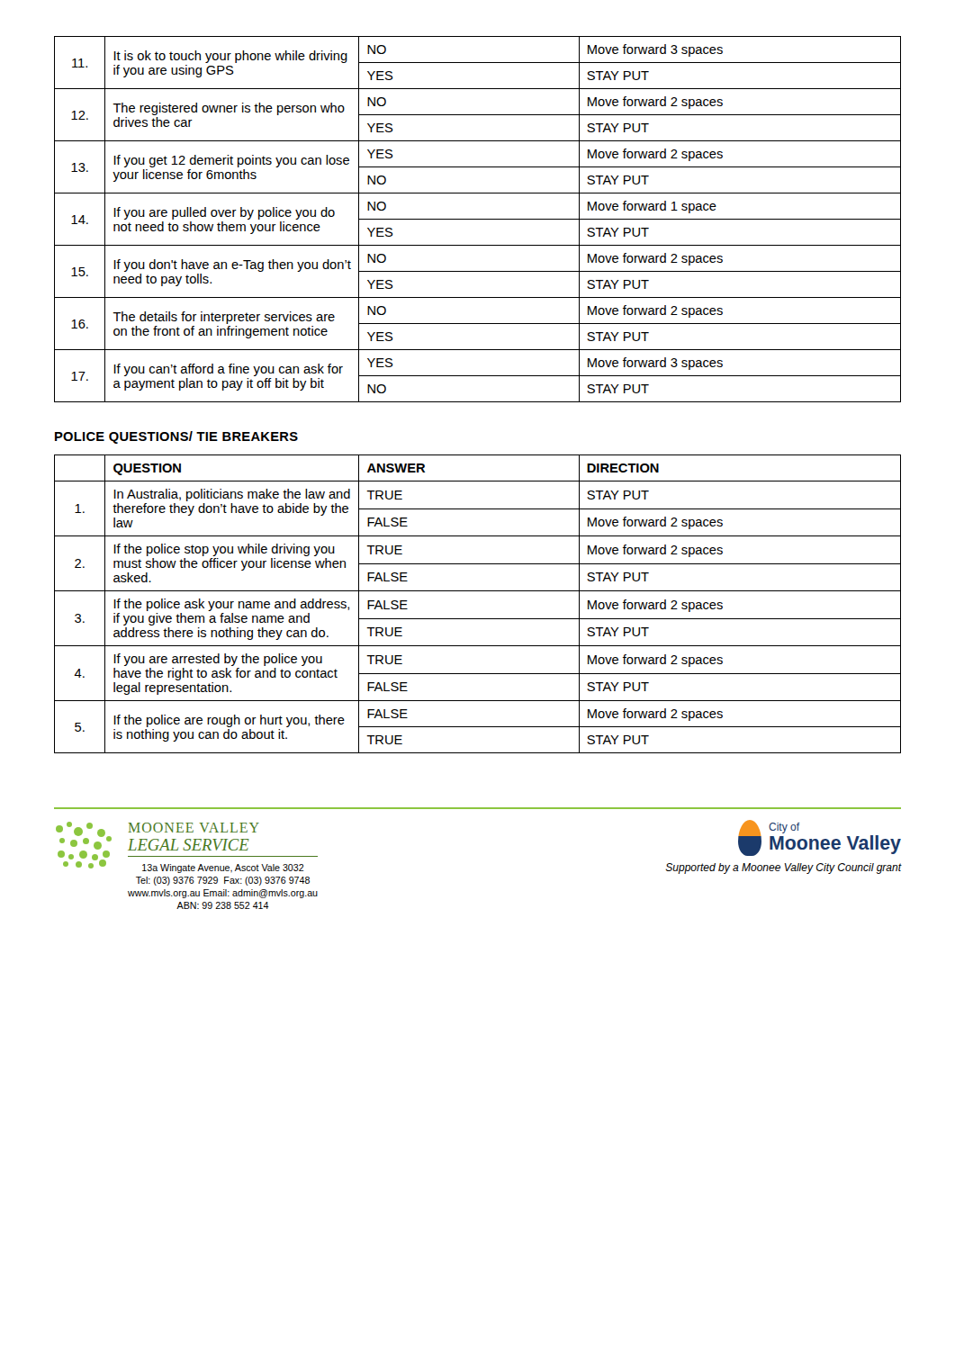| 11. | It is ok to touch your phone while driving if you are using GPS | NO | Move forward 3 spaces |
| YES | STAY PUT |
| 12. | The registered owner is the person who drives the car | NO | Move forward 2 spaces |
| YES | STAY PUT |
| 13. | If you get 12 demerit points you can lose your license for 6months | YES | Move forward 2 spaces |
| NO | STAY PUT |
| 14. | If you are pulled over by police you do not need to show them your licence | NO | Move forward 1 space |
| YES | STAY PUT |
| 15. | If you don't have an e-Tag then you don’t need to pay tolls. | NO | Move forward 2 spaces |
| YES | STAY PUT |
| 16. | The details for interpreter services are on the front of an infringement notice | NO | Move forward 2 spaces |
| YES | STAY PUT |
| 17. | If you can’t afford a fine you can ask for a payment plan to pay it off bit by bit | YES | Move forward 3 spaces |
| NO | STAY PUT |
POLICE QUESTIONS/ TIE BREAKERS
| | QUESTION | ANSWER | DIRECTION |
| --- | --- | --- | --- |
| 1. | In Australia, politicians make the law and therefore they don’t have to abide by the law | TRUE | STAY PUT |
| FALSE | Move forward 2 spaces |
| 2. | If the police stop you while driving you must show the officer your license when asked. | TRUE | Move forward 2 spaces |
| FALSE | STAY PUT |
| 3. | If the police ask your name and address, if you give them a false name and address there is nothing they can do. | FALSE | Move forward 2 spaces |
| TRUE | STAY PUT |
| 4. | If you are arrested by the police you have the right to ask for and to contact legal representation. | TRUE | Move forward 2 spaces |
| FALSE | STAY PUT |
| 5. | If the police are rough or hurt you, there is nothing you can do about it. | FALSE | Move forward 2 spaces |
| TRUE | STAY PUT |
MOONEE VALLEY
LEGAL SERVICE
13a Wingate Avenue, Ascot Vale 3032
Tel: (03) 9376 7929 Fax: (03) 9376 9748
www.mvls.org.au Email: admin@mvls.org.au
ABN: 99 238 552 414
City of
Moonee Valley
Supported by a Moonee Valley City Council grant